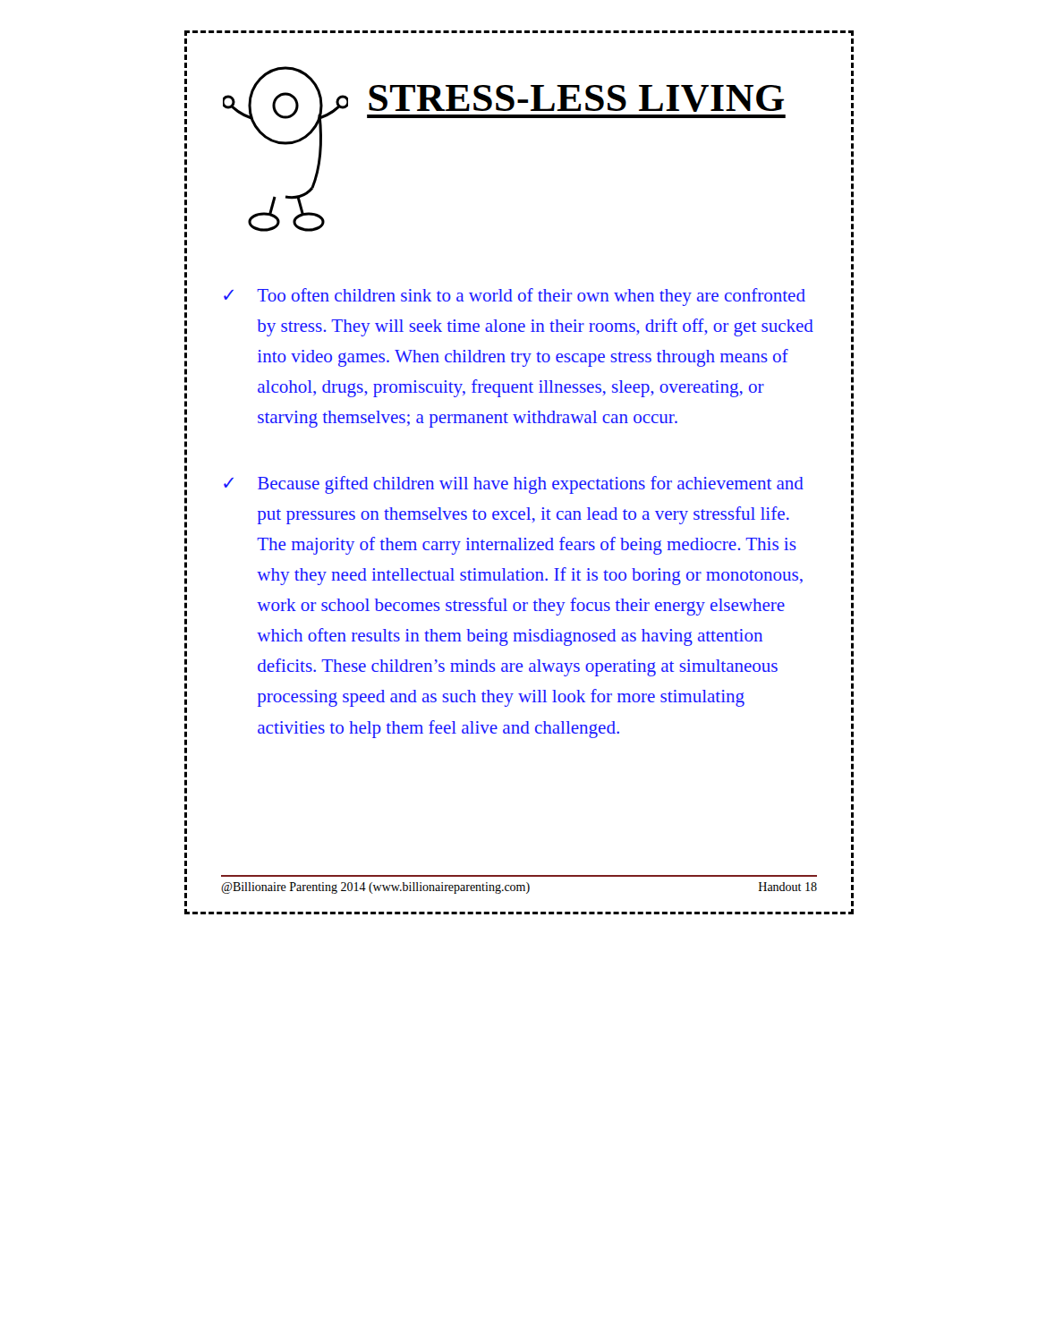STRESS-LESS LIVING
Too often children sink to a world of their own when they are confronted by stress. They will seek time alone in their rooms, drift off, or get sucked into video games. When children try to escape stress through means of alcohol, drugs, promiscuity, frequent illnesses, sleep, overeating, or starving themselves; a permanent withdrawal can occur.
Because gifted children will have high expectations for achievement and put pressures on themselves to excel, it can lead to a very stressful life. The majority of them carry internalized fears of being mediocre. This is why they need intellectual stimulation. If it is too boring or monotonous, work or school becomes stressful or they focus their energy elsewhere which often results in them being misdiagnosed as having attention deficits. These children’s minds are always operating at simultaneous processing speed and as such they will look for more stimulating activities to help them feel alive and challenged.
@Billionaire Parenting 2014 (www.billionaireparenting.com) Handout 18